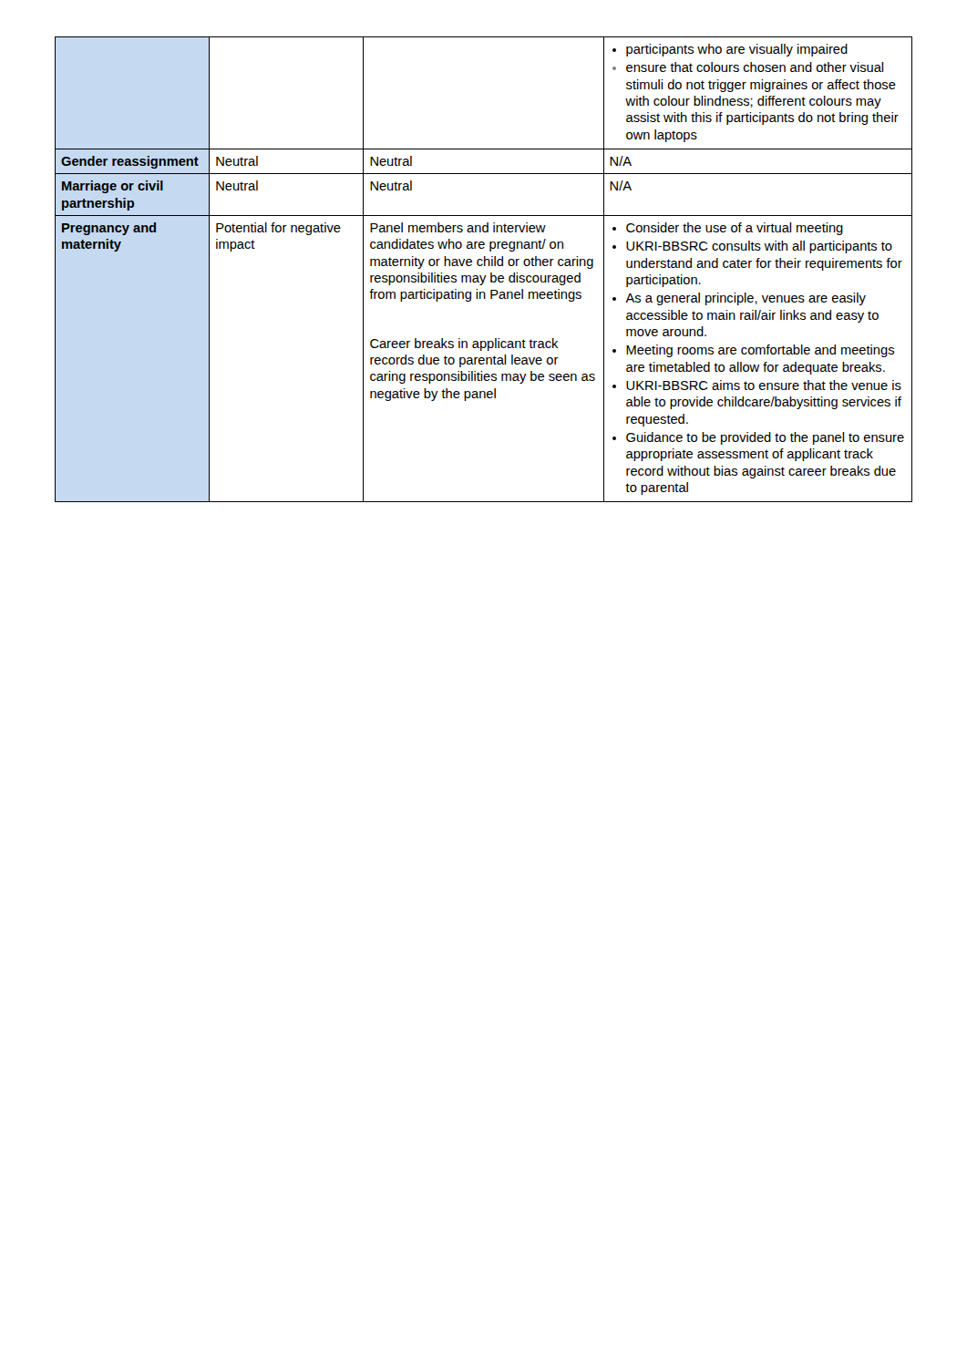| | | | participants who are visually impaired ensure that colours chosen and other visual stimuli do not trigger migraines or affect those with colour blindness; different colours may assist with this if participants do not bring their own laptops |
| Gender reassignment | Neutral | Neutral | N/A |
| Marriage or civil partnership | Neutral | Neutral | N/A |
| Pregnancy and maternity | Potential for negative impact | Panel members and interview candidates who are pregnant/ on maternity or have child or other caring responsibilities may be discouraged from participating in Panel meetings Career breaks in applicant track records due to parental leave or caring responsibilities may be seen as negative by the panel | Consider the use of a virtual meeting UKRI-BBSRC consults with all participants to understand and cater for their requirements for participation. As a general principle, venues are easily accessible to main rail/air links and easy to move around. Meeting rooms are comfortable and meetings are timetabled to allow for adequate breaks. UKRI-BBSRC aims to ensure that the venue is able to provide childcare/babysitting services if requested. Guidance to be provided to the panel to ensure appropriate assessment of applicant track record without bias against career breaks due to parental |